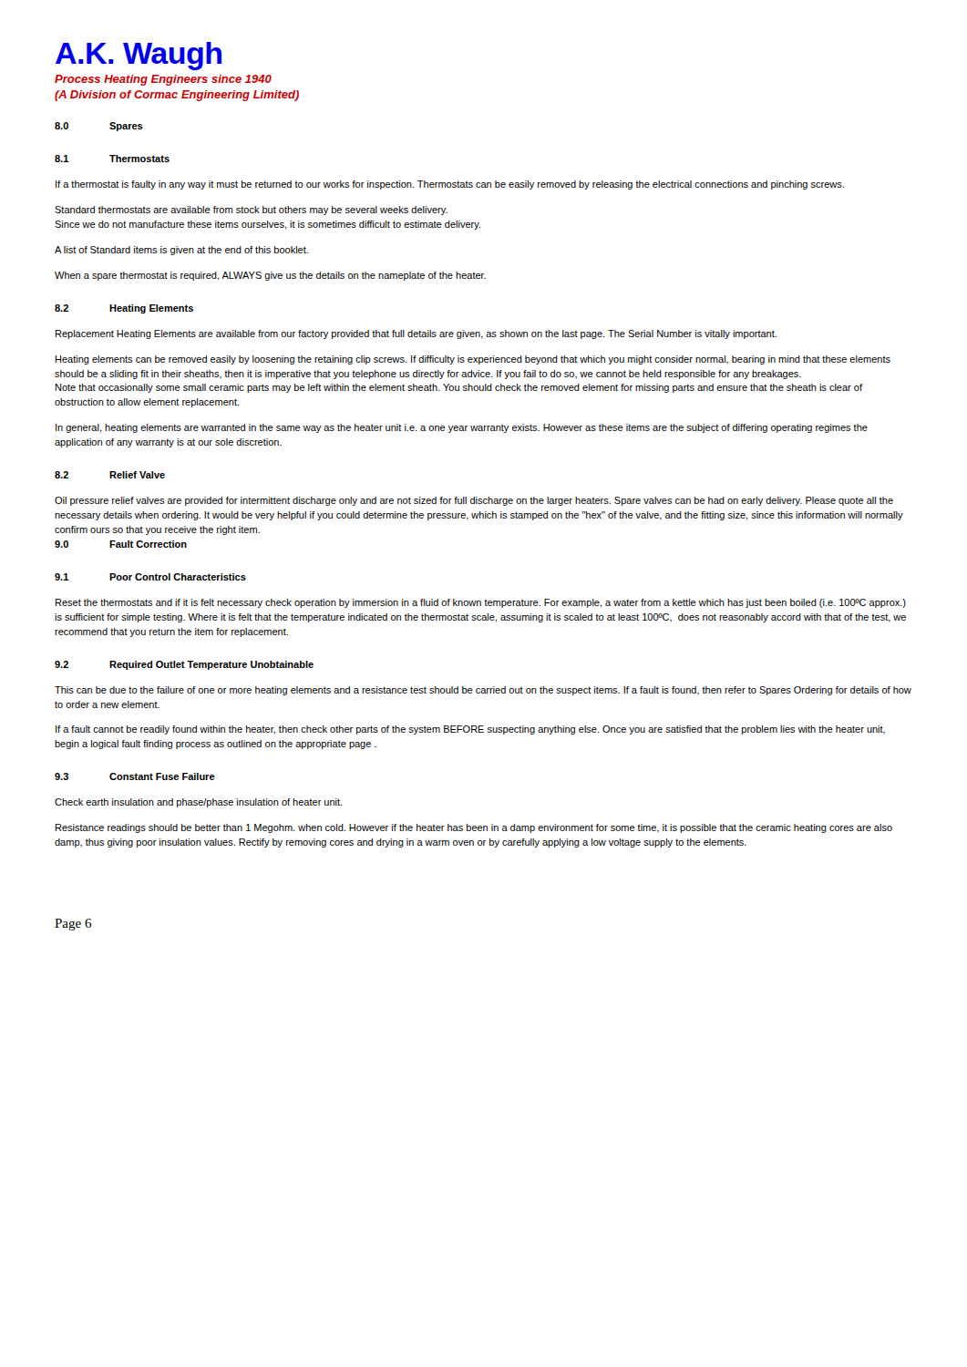A.K. Waugh
Process Heating Engineers since 1940
(A Division of Cormac Engineering Limited)
8.0 Spares
8.1 Thermostats
If a thermostat is faulty in any way it must be returned to our works for inspection. Thermostats can be easily removed by releasing the electrical connections and pinching screws.
Standard thermostats are available from stock but others may be several weeks delivery.
Since we do not manufacture these items ourselves, it is sometimes difficult to estimate delivery.
A list of Standard items is given at the end of this booklet.
When a spare thermostat is required, ALWAYS give us the details on the nameplate of the heater.
8.2 Heating Elements
Replacement Heating Elements are available from our factory provided that full details are given, as shown on the last page. The Serial Number is vitally important.
Heating elements can be removed easily by loosening the retaining clip screws. If difficulty is experienced beyond that which you might consider normal, bearing in mind that these elements should be a sliding fit in their sheaths, then it is imperative that you telephone us directly for advice. If you fail to do so, we cannot be held responsible for any breakages.
Note that occasionally some small ceramic parts may be left within the element sheath. You should check the removed element for missing parts and ensure that the sheath is clear of obstruction to allow element replacement.
In general, heating elements are warranted in the same way as the heater unit i.e. a one year warranty exists. However as these items are the subject of differing operating regimes the application of any warranty is at our sole discretion.
8.2 Relief Valve
Oil pressure relief valves are provided for intermittent discharge only and are not sized for full discharge on the larger heaters. Spare valves can be had on early delivery. Please quote all the necessary details when ordering. It would be very helpful if you could determine the pressure, which is stamped on the "hex" of the valve, and the fitting size, since this information will normally confirm ours so that you receive the right item.
9.0 Fault Correction
9.1 Poor Control Characteristics
Reset the thermostats and if it is felt necessary check operation by immersion in a fluid of known temperature. For example, a water from a kettle which has just been boiled (i.e. 100ºC approx.) is sufficient for simple testing. Where it is felt that the temperature indicated on the thermostat scale, assuming it is scaled to at least 100ºC, does not reasonably accord with that of the test, we recommend that you return the item for replacement.
9.2 Required Outlet Temperature Unobtainable
This can be due to the failure of one or more heating elements and a resistance test should be carried out on the suspect items. If a fault is found, then refer to Spares Ordering for details of how to order a new element.
If a fault cannot be readily found within the heater, then check other parts of the system BEFORE suspecting anything else. Once you are satisfied that the problem lies with the heater unit, begin a logical fault finding process as outlined on the appropriate page .
9.3 Constant Fuse Failure
Check earth insulation and phase/phase insulation of heater unit.
Resistance readings should be better than 1 Megohm. when cold. However if the heater has been in a damp environment for some time, it is possible that the ceramic heating cores are also damp, thus giving poor insulation values. Rectify by removing cores and drying in a warm oven or by carefully applying a low voltage supply to the elements.
Page 6